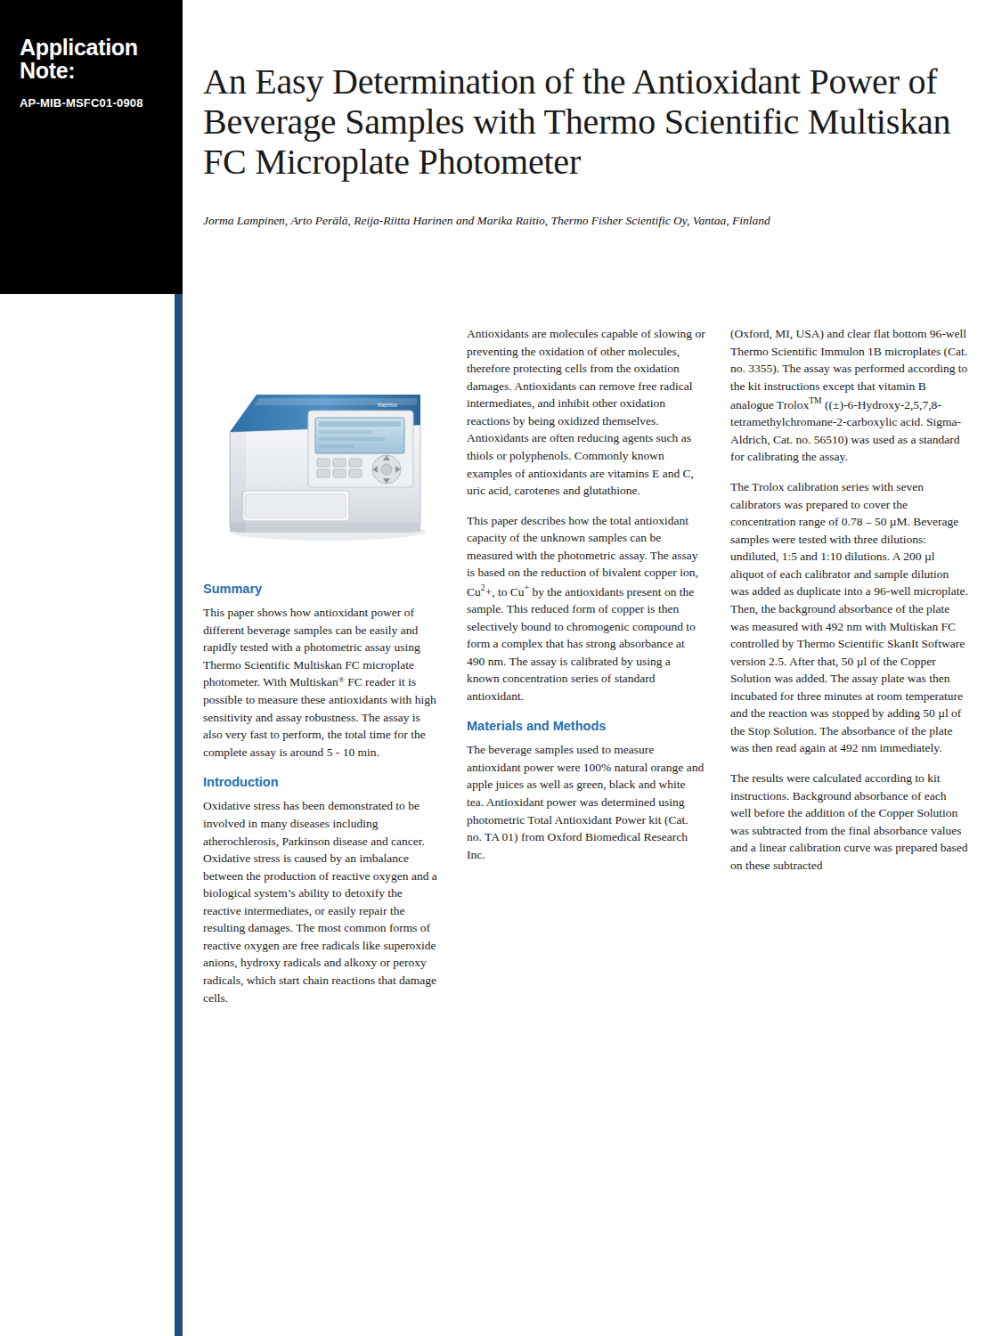Application
Note:
AP-MIB-MSFC01-0908
An Easy Determination of the Antioxidant Power of Beverage Samples with Thermo Scientific Multiskan FC Microplate Photometer
Jorma Lampinen, Arto Perälä, Reija-Riitta Harinen and Marika Raitio, Thermo Fisher Scientific Oy, Vantaa, Finland
thermo
Summary
This paper shows how antioxidant power of different beverage samples can be easily and rapidly tested with a photometric assay using Thermo Scientific Multiskan FC microplate photometer. With Multiskan® FC reader it is possible to measure these antioxidants with high sensitivity and assay robustness. The assay is also very fast to perform, the total time for the complete assay is around 5 - 10 min.
Introduction
Oxidative stress has been demonstrated to be involved in many diseases including atherochlerosis, Parkinson disease and cancer. Oxidative stress is caused by an imbalance between the production of reactive oxygen and a biological system’s ability to detoxify the reactive intermediates, or easily repair the resulting damages. The most common forms of reactive oxygen are free radicals like superoxide anions, hydroxy radicals and alkoxy or peroxy radicals, which start chain reactions that damage cells.
Antioxidants are molecules capable of slowing or preventing the oxidation of other molecules, therefore protecting cells from the oxidation damages. Antioxidants can remove free radical intermediates, and inhibit other oxidation reactions by being oxidized themselves. Antioxidants are often reducing agents such as thiols or polyphenols. Commonly known examples of antioxidants are vitamins E and C, uric acid, carotenes and glutathione.
This paper describes how the total antioxidant capacity of the unknown samples can be measured with the photometric assay. The assay is based on the reduction of bivalent copper ion, Cu2+, to Cu+ by the antioxidants present on the sample. This reduced form of copper is then selectively bound to chromogenic compound to form a complex that has strong absorbance at 490 nm. The assay is calibrated by using a known concentration series of standard antioxidant.
Materials and Methods
The beverage samples used to measure antioxidant power were 100% natural orange and apple juices as well as green, black and white tea. Antioxidant power was determined using photometric Total Antioxidant Power kit (Cat. no. TA 01) from Oxford Biomedical Research Inc.
(Oxford, MI, USA) and clear flat bottom 96-well Thermo Scientific Immulon 1B microplates (Cat. no. 3355). The assay was performed according to the kit instructions except that vitamin B analogue TroloxTM ((±)-6-Hydroxy-2,5,7,8-tetramethylchromane-2-carboxylic acid. Sigma-Aldrich, Cat. no. 56510) was used as a standard for calibrating the assay.
The Trolox calibration series with seven calibrators was prepared to cover the concentration range of 0.78 – 50 µM. Beverage samples were tested with three dilutions: undiluted, 1:5 and 1:10 dilutions. A 200 µl aliquot of each calibrator and sample dilution was added as duplicate into a 96-well microplate. Then, the background absorbance of the plate was measured with 492 nm with Multiskan FC controlled by Thermo Scientific SkanIt Software version 2.5. After that, 50 µl of the Copper Solution was added. The assay plate was then incubated for three minutes at room temperature and the reaction was stopped by adding 50 µl of the Stop Solution. The absorbance of the plate was then read again at 492 nm immediately.
The results were calculated according to kit instructions. Background absorbance of each well before the addition of the Copper Solution was subtracted from the final absorbance values and a linear calibration curve was prepared based on these subtracted